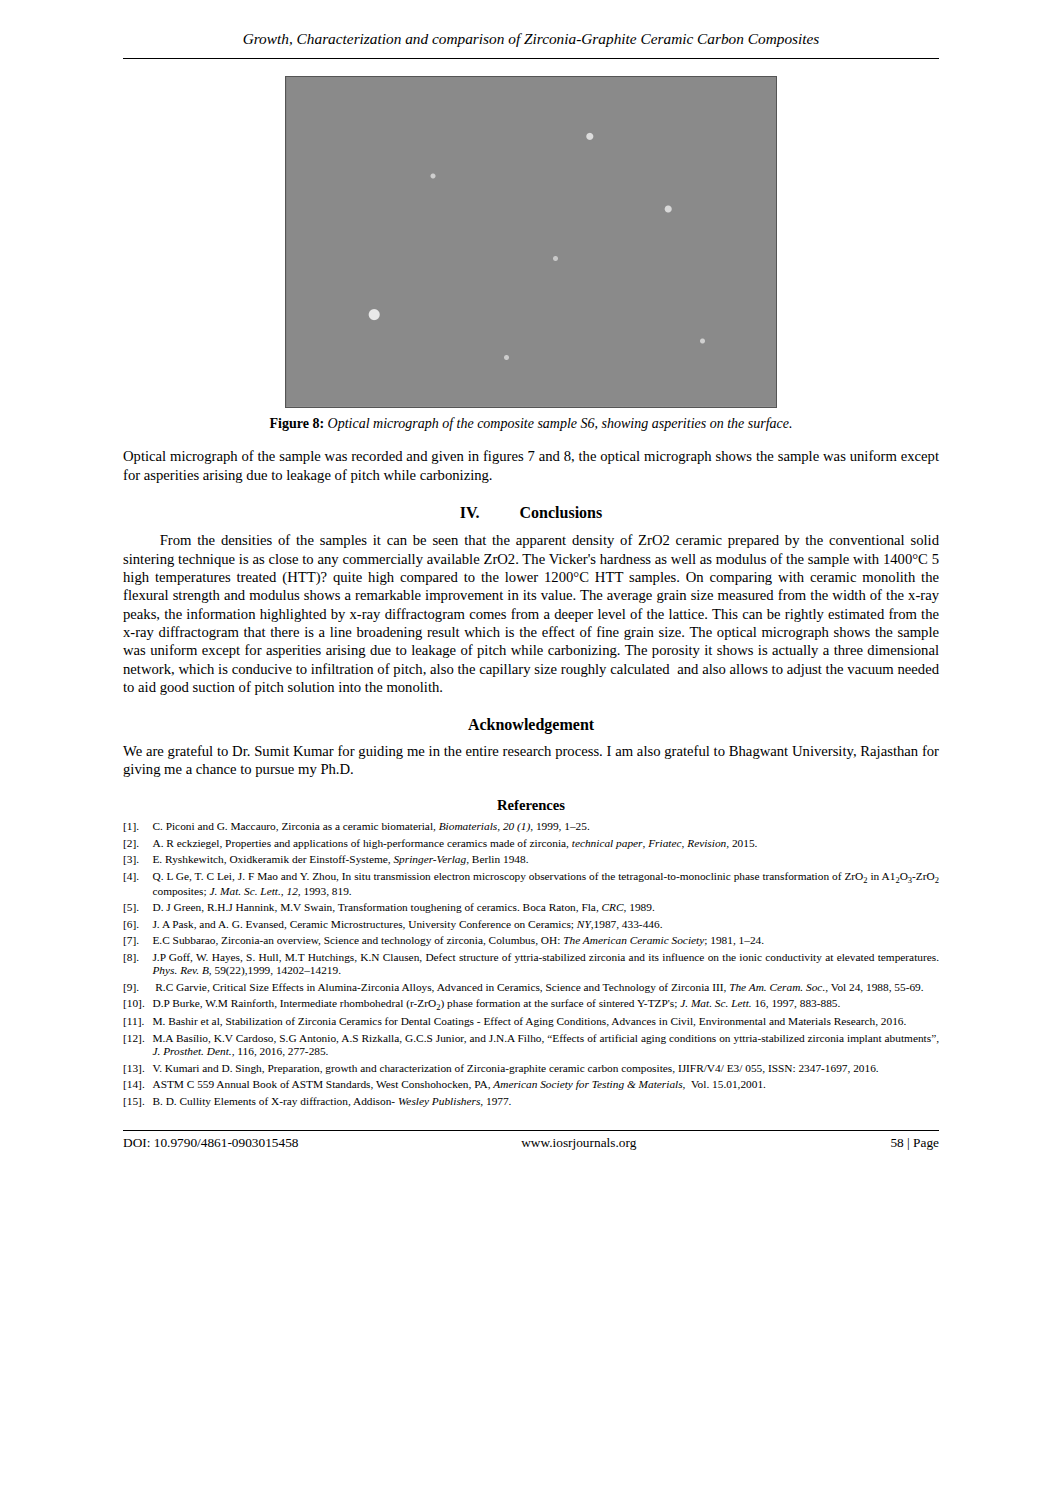Growth, Characterization and comparison of Zirconia-Graphite Ceramic Carbon Composites
Figure 8: Optical micrograph of the composite sample S6, showing asperities on the surface.
Optical micrograph of the sample was recorded and given in figures 7 and 8, the optical micrograph shows the sample was uniform except for asperities arising due to leakage of pitch while carbonizing.
IV. Conclusions
From the densities of the samples it can be seen that the apparent density of ZrO2 ceramic prepared by the conventional solid sintering technique is as close to any commercially available ZrO2. The Vicker's hardness as well as modulus of the sample with 1400°C 5 high temperatures treated (HTT)? quite high compared to the lower 1200°C HTT samples. On comparing with ceramic monolith the flexural strength and modulus shows a remarkable improvement in its value. The average grain size measured from the width of the x-ray peaks, the information highlighted by x-ray diffractogram comes from a deeper level of the lattice. This can be rightly estimated from the x-ray diffractogram that there is a line broadening result which is the effect of fine grain size. The optical micrograph shows the sample was uniform except for asperities arising due to leakage of pitch while carbonizing. The porosity it shows is actually a three dimensional network, which is conducive to infiltration of pitch, also the capillary size roughly calculated and also allows to adjust the vacuum needed to aid good suction of pitch solution into the monolith.
Acknowledgement
We are grateful to Dr. Sumit Kumar for guiding me in the entire research process. I am also grateful to Bhagwant University, Rajasthan for giving me a chance to pursue my Ph.D.
References
C. Piconi and G. Maccauro, Zirconia as a ceramic biomaterial, Biomaterials, 20 (1), 1999, 1–25.
A. R eckziegel, Properties and applications of high-performance ceramics made of zirconia, technical paper, Friatec, Revision, 2015.
E. Ryshkewitch, Oxidkeramik der Einstoff-Systeme, Springer-Verlag, Berlin 1948.
Q. L Ge, T. C Lei, J. F Mao and Y. Zhou, In situ transmission electron microscopy observations of the tetragonal-to-monoclinic phase transformation of ZrO2 in A12O3-ZrO2 composites; J. Mat. Sc. Lett., 12, 1993, 819.
D. J Green, R.H.J Hannink, M.V Swain, Transformation toughening of ceramics. Boca Raton, Fla, CRC, 1989.
J. A Pask, and A. G. Evansed, Ceramic Microstructures, University Conference on Ceramics; NY,1987, 433-446.
E.C Subbarao, Zirconia-an overview, Science and technology of zirconia, Columbus, OH: The American Ceramic Society; 1981, 1–24.
J.P Goff, W. Hayes, S. Hull, M.T Hutchings, K.N Clausen, Defect structure of yttria-stabilized zirconia and its influence on the ionic conductivity at elevated temperatures. Phys. Rev. B, 59(22),1999, 14202–14219.
R.C Garvie, Critical Size Effects in Alumina-Zirconia Alloys, Advanced in Ceramics, Science and Technology of Zirconia III, The Am. Ceram. Soc., Vol 24, 1988, 55-69.
D.P Burke, W.M Rainforth, Intermediate rhombohedral (r-ZrO2) phase formation at the surface of sintered Y-TZP's; J. Mat. Sc. Lett. 16, 1997, 883-885.
M. Bashir et al, Stabilization of Zirconia Ceramics for Dental Coatings - Effect of Aging Conditions, Advances in Civil, Environmental and Materials Research, 2016.
M.A Basílio, K.V Cardoso, S.G Antonio, A.S Rizkalla, G.C.S Junior, and J.N.A Filho, “Effects of artificial aging conditions on yttria-stabilized zirconia implant abutments”, J. Prosthet. Dent., 116, 2016, 277-285.
V. Kumari and D. Singh, Preparation, growth and characterization of Zirconia-graphite ceramic carbon composites, IJIFR/V4/ E3/ 055, ISSN: 2347-1697, 2016.
ASTM C 559 Annual Book of ASTM Standards, West Conshohocken, PA, American Society for Testing & Materials, Vol. 15.01,2001.
B. D. Cullity Elements of X-ray diffraction, Addison- Wesley Publishers, 1977.
DOI: 10.9790/4861-0903015458
www.iosrjournals.org
58 | Page